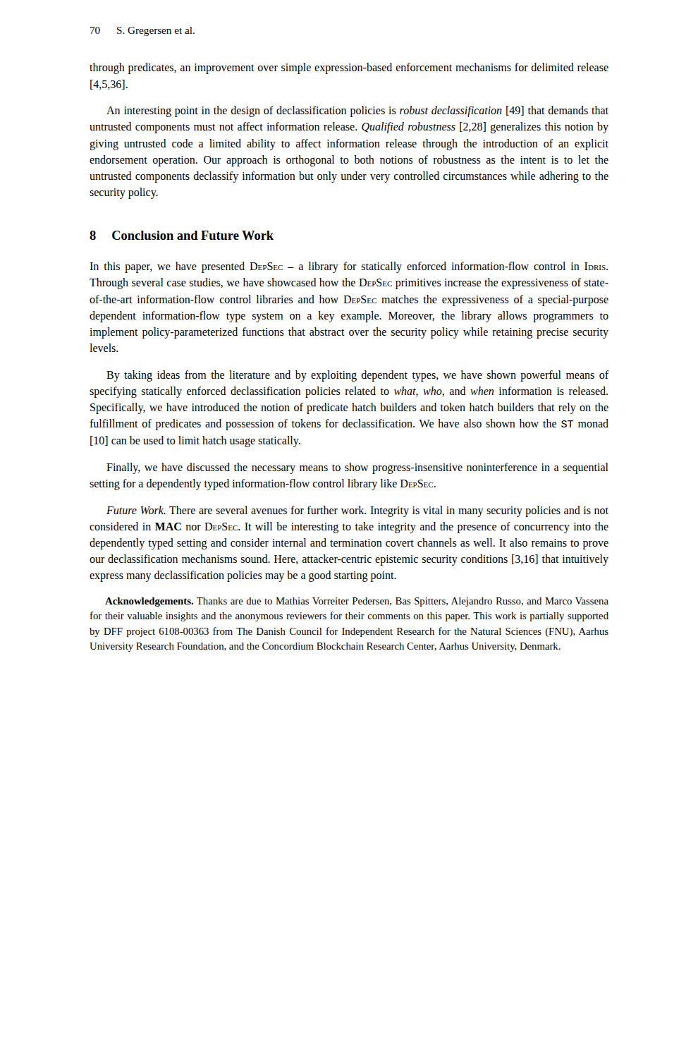70 S. Gregersen et al.
through predicates, an improvement over simple expression-based enforcement mechanisms for delimited release [4,5,36].
An interesting point in the design of declassification policies is robust declassification [49] that demands that untrusted components must not affect information release. Qualified robustness [2,28] generalizes this notion by giving untrusted code a limited ability to affect information release through the introduction of an explicit endorsement operation. Our approach is orthogonal to both notions of robustness as the intent is to let the untrusted components declassify information but only under very controlled circumstances while adhering to the security policy.
8 Conclusion and Future Work
In this paper, we have presented DepSec – a library for statically enforced information-flow control in Idris. Through several case studies, we have showcased how the DepSec primitives increase the expressiveness of state-of-the-art information-flow control libraries and how DepSec matches the expressiveness of a special-purpose dependent information-flow type system on a key example. Moreover, the library allows programmers to implement policy-parameterized functions that abstract over the security policy while retaining precise security levels.
By taking ideas from the literature and by exploiting dependent types, we have shown powerful means of specifying statically enforced declassification policies related to what, who, and when information is released. Specifically, we have introduced the notion of predicate hatch builders and token hatch builders that rely on the fulfillment of predicates and possession of tokens for declassification. We have also shown how the ST monad [10] can be used to limit hatch usage statically.
Finally, we have discussed the necessary means to show progress-insensitive noninterference in a sequential setting for a dependently typed information-flow control library like DepSec.
Future Work. There are several avenues for further work. Integrity is vital in many security policies and is not considered in MAC nor DepSec. It will be interesting to take integrity and the presence of concurrency into the dependently typed setting and consider internal and termination covert channels as well. It also remains to prove our declassification mechanisms sound. Here, attacker-centric epistemic security conditions [3,16] that intuitively express many declassification policies may be a good starting point.
Acknowledgements. Thanks are due to Mathias Vorreiter Pedersen, Bas Spitters, Alejandro Russo, and Marco Vassena for their valuable insights and the anonymous reviewers for their comments on this paper. This work is partially supported by DFF project 6108-00363 from The Danish Council for Independent Research for the Natural Sciences (FNU), Aarhus University Research Foundation, and the Concordium Blockchain Research Center, Aarhus University, Denmark.